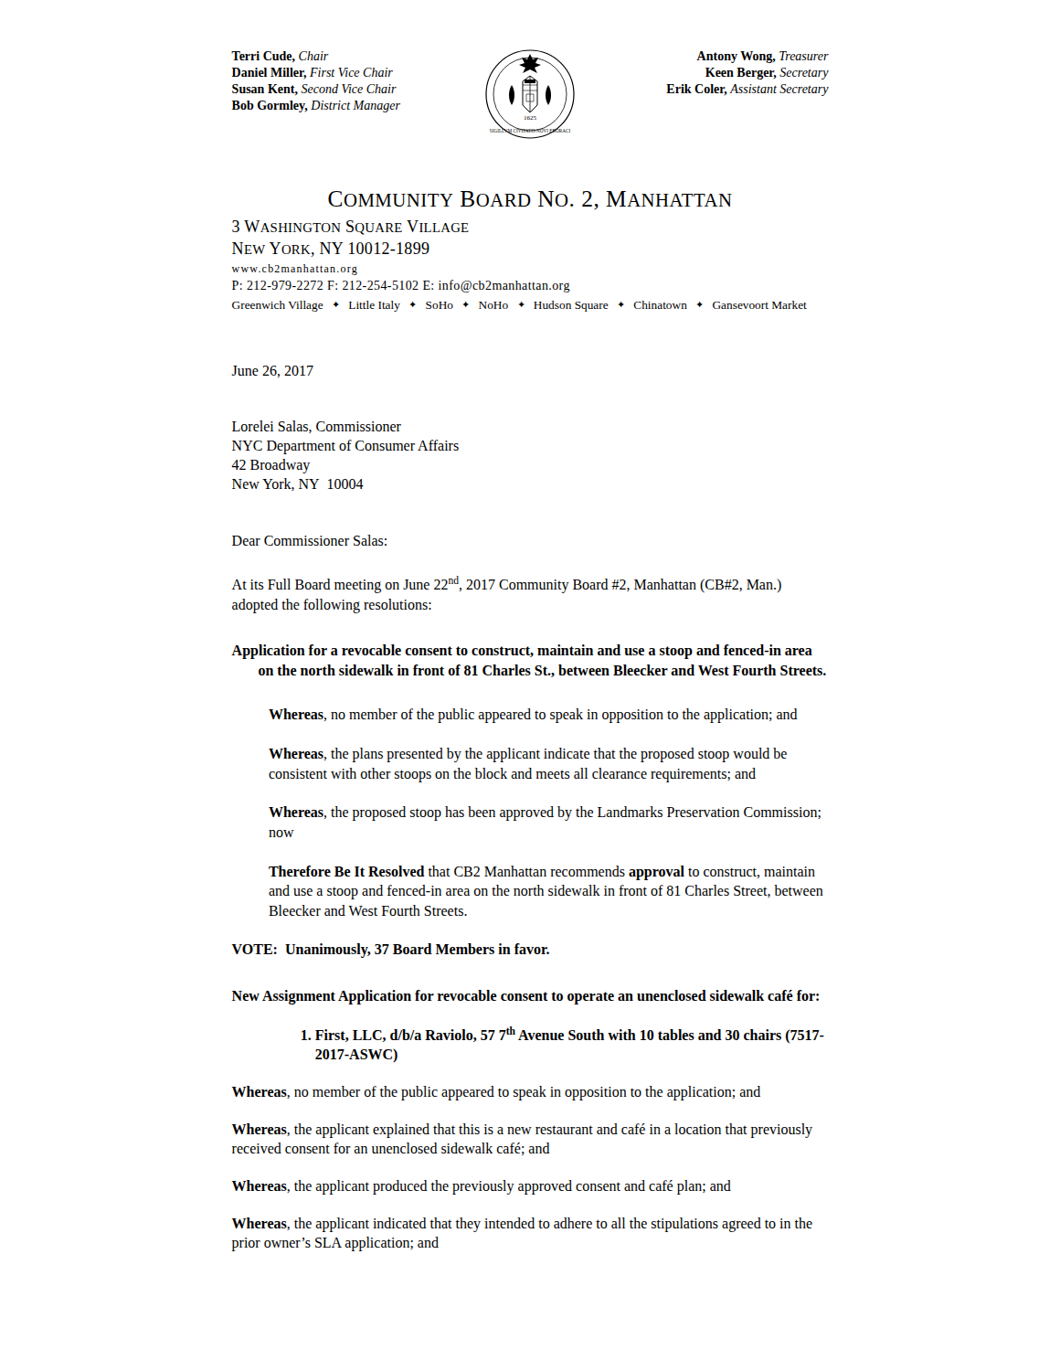Terri Cude, Chair
Daniel Miller, First Vice Chair
Susan Kent, Second Vice Chair
Bob Gormley, District Manager
Antony Wong, Treasurer
Keen Berger, Secretary
Erik Coler, Assistant Secretary
1625 SIGILLVM CIVITATIS NOVI EBORACI
COMMUNITY BOARD NO. 2, MANHATTAN
3 WASHINGTON SQUARE VILLAGE
NEW YORK, NY 10012-1899
www.cb2manhattan.org
P: 212-979-2272 F: 212-254-5102 E: info@cb2manhattan.org
Greenwich Village ✦ Little Italy ✦ SoHo ✦ NoHo ✦ Hudson Square ✦ Chinatown ✦ Gansevoort Market
June 26, 2017
Lorelei Salas, Commissioner
NYC Department of Consumer Affairs
42 Broadway
New York, NY 10004
Dear Commissioner Salas:
At its Full Board meeting on June 22nd, 2017 Community Board #2, Manhattan (CB#2, Man.) adopted the following resolutions:
Application for a revocable consent to construct, maintain and use a stoop and fenced-in area on the north sidewalk in front of 81 Charles St., between Bleecker and West Fourth Streets.
Whereas, no member of the public appeared to speak in opposition to the application; and
Whereas, the plans presented by the applicant indicate that the proposed stoop would be consistent with other stoops on the block and meets all clearance requirements; and
Whereas, the proposed stoop has been approved by the Landmarks Preservation Commission; now
Therefore Be It Resolved that CB2 Manhattan recommends approval to construct, maintain and use a stoop and fenced-in area on the north sidewalk in front of 81 Charles Street, between Bleecker and West Fourth Streets.
VOTE: Unanimously, 37 Board Members in favor.
New Assignment Application for revocable consent to operate an unenclosed sidewalk café for:
First, LLC, d/b/a Raviolo, 57 7th Avenue South with 10 tables and 30 chairs (7517-2017-ASWC)
Whereas, no member of the public appeared to speak in opposition to the application; and
Whereas, the applicant explained that this is a new restaurant and café in a location that previously received consent for an unenclosed sidewalk café; and
Whereas, the applicant produced the previously approved consent and café plan; and
Whereas, the applicant indicated that they intended to adhere to all the stipulations agreed to in the prior owner’s SLA application; and